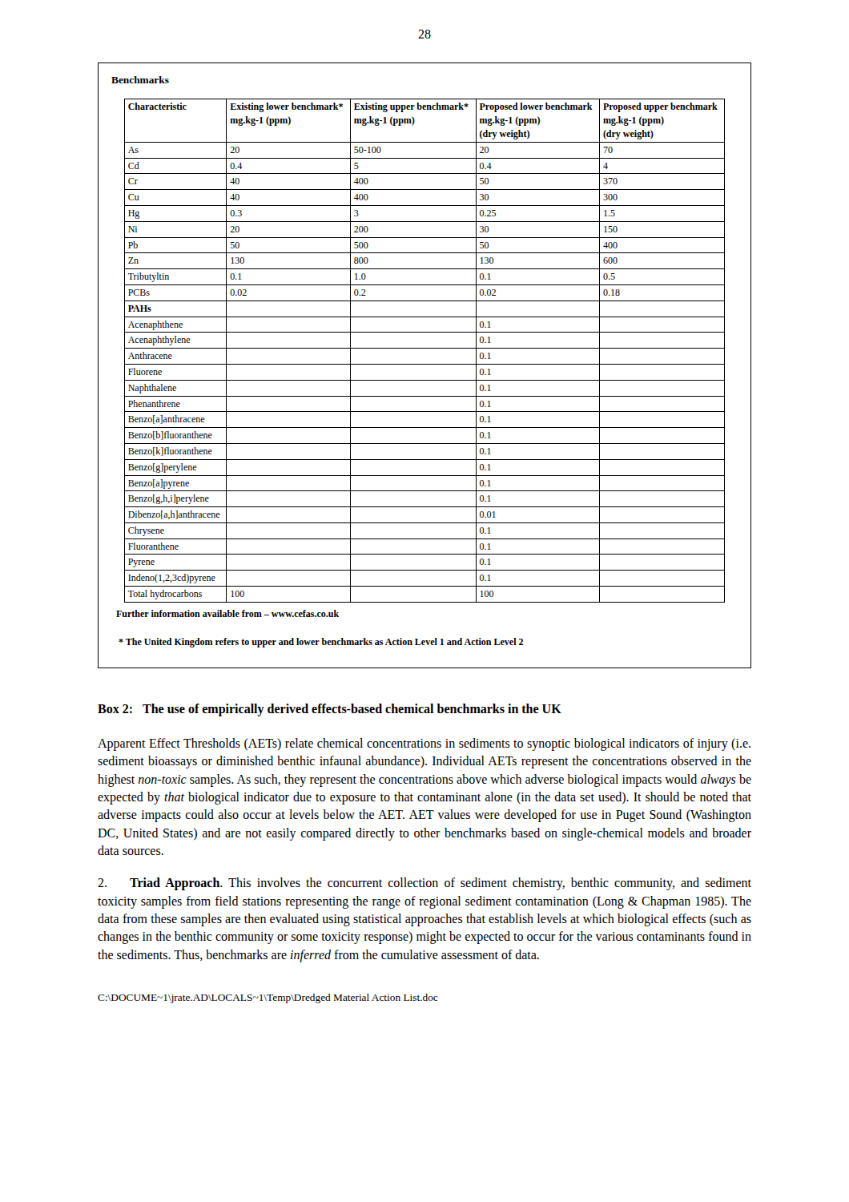28
Benchmarks
| Characteristic | Existing lower benchmark* mg.kg-1 (ppm) | Existing upper benchmark* mg.kg-1 (ppm) | Proposed lower benchmark mg.kg-1 (ppm) (dry weight) | Proposed upper benchmark mg.kg-1 (ppm) (dry weight) |
| --- | --- | --- | --- | --- |
| As | 20 | 50-100 | 20 | 70 |
| Cd | 0.4 | 5 | 0.4 | 4 |
| Cr | 40 | 400 | 50 | 370 |
| Cu | 40 | 400 | 30 | 300 |
| Hg | 0.3 | 3 | 0.25 | 1.5 |
| Ni | 20 | 200 | 30 | 150 |
| Pb | 50 | 500 | 50 | 400 |
| Zn | 130 | 800 | 130 | 600 |
| Tributyltin | 0.1 | 1.0 | 0.1 | 0.5 |
| PCBs | 0.02 | 0.2 | 0.02 | 0.18 |
| PAHs | | | | |
| Acenaphthene | | | 0.1 | |
| Acenaphthylene | | | 0.1 | |
| Anthracene | | | 0.1 | |
| Fluorene | | | 0.1 | |
| Naphthalene | | | 0.1 | |
| Phenanthrene | | | 0.1 | |
| Benzo[a]anthracene | | | 0.1 | |
| Benzo[b]fluoranthene | | | 0.1 | |
| Benzo[k]fluoranthene | | | 0.1 | |
| Benzo[g]perylene | | | 0.1 | |
| Benzo[a]pyrene | | | 0.1 | |
| Benzo[g,h,i]perylene | | | 0.1 | |
| Dibenzo[a,h]anthracene | | | 0.01 | |
| Chrysene | | | 0.1 | |
| Fluoranthene | | | 0.1 | |
| Pyrene | | | 0.1 | |
| Indeno(1,2,3cd)pyrene | | | 0.1 | |
| Total hydrocarbons | 100 | | 100 | |
Further information available from – www.cefas.co.uk
* The United Kingdom refers to upper and lower benchmarks as Action Level 1 and Action Level 2
Box 2: The use of empirically derived effects-based chemical benchmarks in the UK
Apparent Effect Thresholds (AETs) relate chemical concentrations in sediments to synoptic biological indicators of injury (i.e. sediment bioassays or diminished benthic infaunal abundance). Individual AETs represent the concentrations observed in the highest non-toxic samples. As such, they represent the concentrations above which adverse biological impacts would always be expected by that biological indicator due to exposure to that contaminant alone (in the data set used). It should be noted that adverse impacts could also occur at levels below the AET. AET values were developed for use in Puget Sound (Washington DC, United States) and are not easily compared directly to other benchmarks based on single-chemical models and broader data sources.
2. Triad Approach. This involves the concurrent collection of sediment chemistry, benthic community, and sediment toxicity samples from field stations representing the range of regional sediment contamination (Long & Chapman 1985). The data from these samples are then evaluated using statistical approaches that establish levels at which biological effects (such as changes in the benthic community or some toxicity response) might be expected to occur for the various contaminants found in the sediments. Thus, benchmarks are inferred from the cumulative assessment of data.
C:\DOCUME~1\jrate.AD\LOCALS~1\Temp\Dredged Material Action List.doc